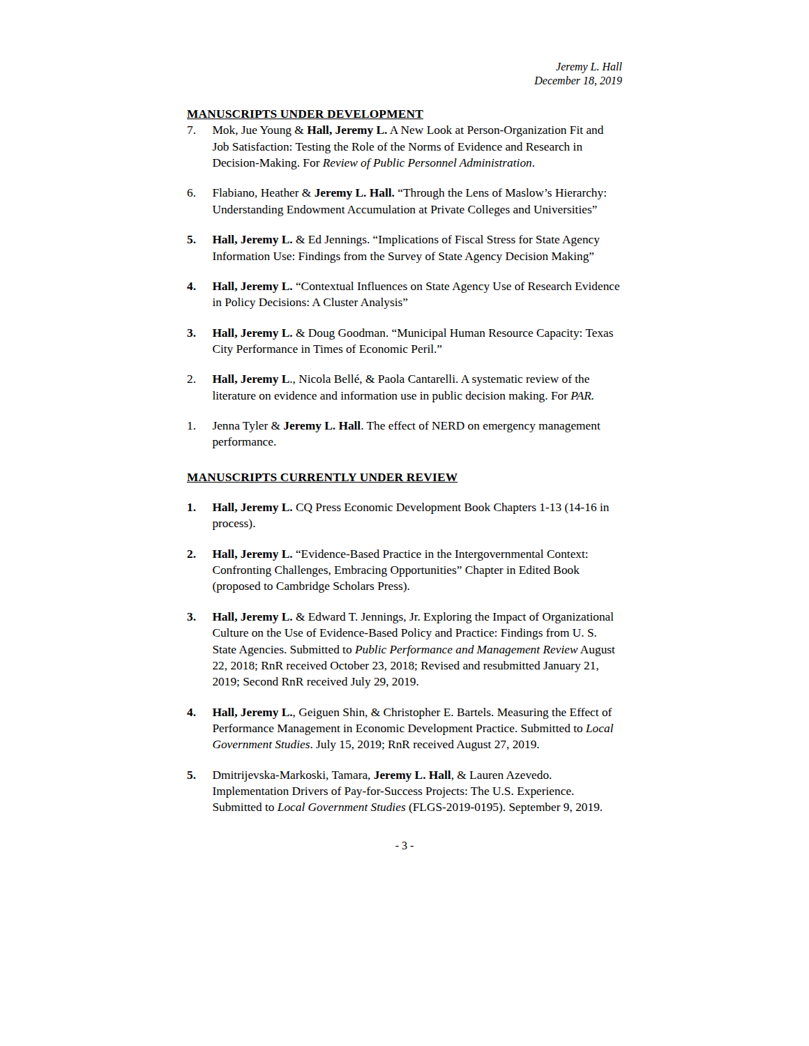Jeremy L. Hall
December 18, 2019
MANUSCRIPTS UNDER DEVELOPMENT
7. Mok, Jue Young & Hall, Jeremy L. A New Look at Person-Organization Fit and Job Satisfaction: Testing the Role of the Norms of Evidence and Research in Decision-Making. For Review of Public Personnel Administration.
6. Flabiano, Heather & Jeremy L. Hall. “Through the Lens of Maslow’s Hierarchy: Understanding Endowment Accumulation at Private Colleges and Universities”
5. Hall, Jeremy L. & Ed Jennings. “Implications of Fiscal Stress for State Agency Information Use: Findings from the Survey of State Agency Decision Making”
4. Hall, Jeremy L. “Contextual Influences on State Agency Use of Research Evidence in Policy Decisions: A Cluster Analysis”
3. Hall, Jeremy L. & Doug Goodman. “Municipal Human Resource Capacity: Texas City Performance in Times of Economic Peril.”
2. Hall, Jeremy L., Nicola Bellé, & Paola Cantarelli. A systematic review of the literature on evidence and information use in public decision making. For PAR.
1. Jenna Tyler & Jeremy L. Hall. The effect of NERD on emergency management performance.
MANUSCRIPTS CURRENTLY UNDER REVIEW
1. Hall, Jeremy L. CQ Press Economic Development Book Chapters 1-13 (14-16 in process).
2. Hall, Jeremy L. “Evidence-Based Practice in the Intergovernmental Context: Confronting Challenges, Embracing Opportunities” Chapter in Edited Book (proposed to Cambridge Scholars Press).
3. Hall, Jeremy L. & Edward T. Jennings, Jr. Exploring the Impact of Organizational Culture on the Use of Evidence-Based Policy and Practice: Findings from U. S. State Agencies. Submitted to Public Performance and Management Review August 22, 2018; RnR received October 23, 2018; Revised and resubmitted January 21, 2019; Second RnR received July 29, 2019.
4. Hall, Jeremy L., Geiguen Shin, & Christopher E. Bartels. Measuring the Effect of Performance Management in Economic Development Practice. Submitted to Local Government Studies. July 15, 2019; RnR received August 27, 2019.
5. Dmitrijevska-Markoski, Tamara, Jeremy L. Hall, & Lauren Azevedo. Implementation Drivers of Pay-for-Success Projects: The U.S. Experience. Submitted to Local Government Studies (FLGS-2019-0195). September 9, 2019.
- 3 -